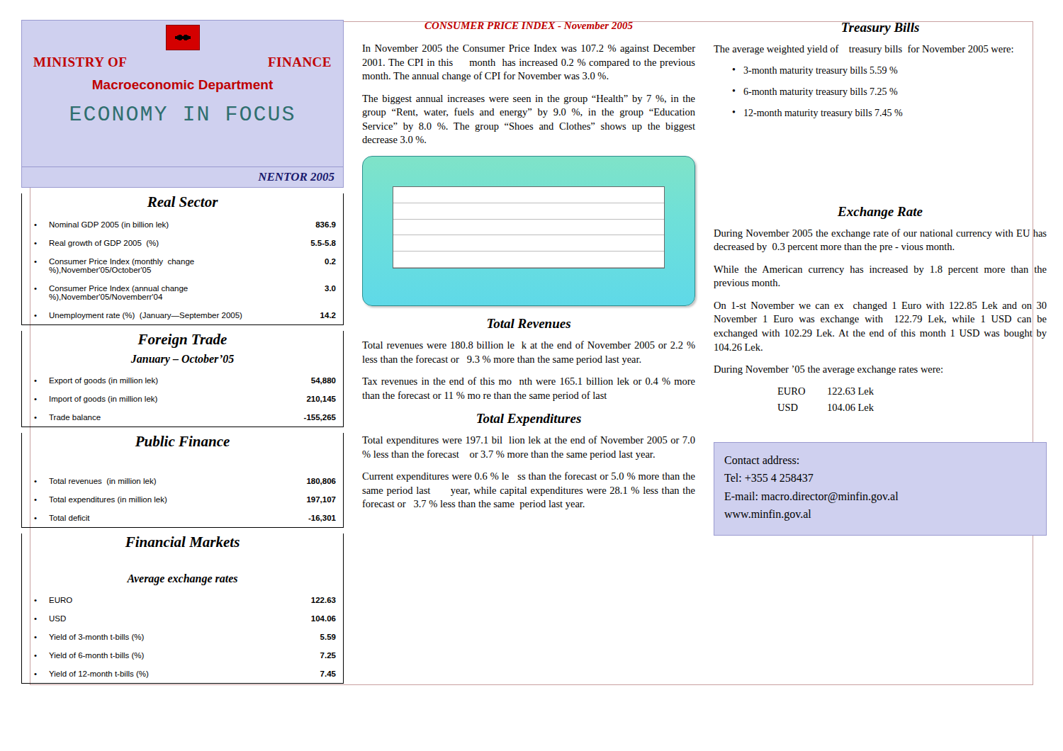MINISTRY OF FINANCE
Macroeconomic Department
ECONOMY IN FOCUS
NENTOR 2005
Real Sector
| • | Nominal GDP 2005 (in billion lek) | 836.9 |
| • | Real growth of GDP 2005 (%) | 5.5-5.8 |
| • | Consumer Price Index (monthly change %),November'05/October'05 | 0.2 |
| • | Consumer Price Index (annual change %),November'05/Novemberr'04 | 3.0 |
| • | Unemployment rate (%) (January—September 2005) | 14.2 |
Foreign Trade
January – October’05
| • | Export of goods (in million lek) | 54,880 |
| • | Import of goods (in million lek) | 210,145 |
| • | Trade balance | -155,265 |
Public Finance
| • | Total revenues (in million lek) | 180,806 |
| • | Total expenditures (in million lek) | 197,107 |
| • | Total deficit | -16,301 |
Financial Markets
Average exchange rates
| • | EURO | 122.63 |
| • | USD | 104.06 |
| • | Yield of 3-month t-bills (%) | 5.59 |
| • | Yield of 6-month t-bills (%) | 7.25 |
| • | Yield of 12-month t-bills (%) | 7.45 |
CONSUMER PRICE INDEX - November 2005
In November 2005 the Consumer Price Index was 107.2 % against December 2001. The CPI in this month has increased 0.2 % compared to the previous month. The annual change of CPI for November was 3.0 %.
The biggest annual increases were seen in the group “Health” by 7 %, in the group “Rent, water, fuels and energy” by 9.0 %, in the group “Education Service” by 8.0 %. The group “Shoes and Clothes” shows up the biggest decrease 3.0 %.
Total Revenues
Total revenues were 180.8 billion le k at the end of November 2005 or 2.2 % less than the forecast or 9.3 % more than the same period last year.
Tax revenues in the end of this mo nth were 165.1 billion lek or 0.4 % more than the forecast or 11 % mo re than the same period of last
Total Expenditures
Total expenditures were 197.1 bil lion lek at the end of November 2005 or 7.0 % less than the forecast or 3.7 % more than the same period last year.
Current expenditures were 0.6 % le ss than the forecast or 5.0 % more than the same period last year, while capital expenditures were 28.1 % less than the forecast or 3.7 % less than the same period last year.
Treasury Bills
The average weighted yield of treasury bills for November 2005 were:
3-month maturity treasury bills 5.59 %
6-month maturity treasury bills 7.25 %
12-month maturity treasury bills 7.45 %
Exchange Rate
During November 2005 the exchange rate of our national currency with EU has decreased by 0.3 percent more than the pre - vious month.
While the American currency has increased by 1.8 percent more than the previous month.
On 1-st November we can ex changed 1 Euro with 122.85 Lek and on 30 November 1 Euro was exchange with 122.79 Lek, while 1 USD can be exchanged with 102.29 Lek. At the end of this month 1 USD was bought by 104.26 Lek.
During November ’05 the average exchange rates were:
EURO122.63 Lek
USD104.06 Lek
Contact address:
Tel: +355 4 258437
E-mail: macro.director@minfin.gov.al
www.minfin.gov.al